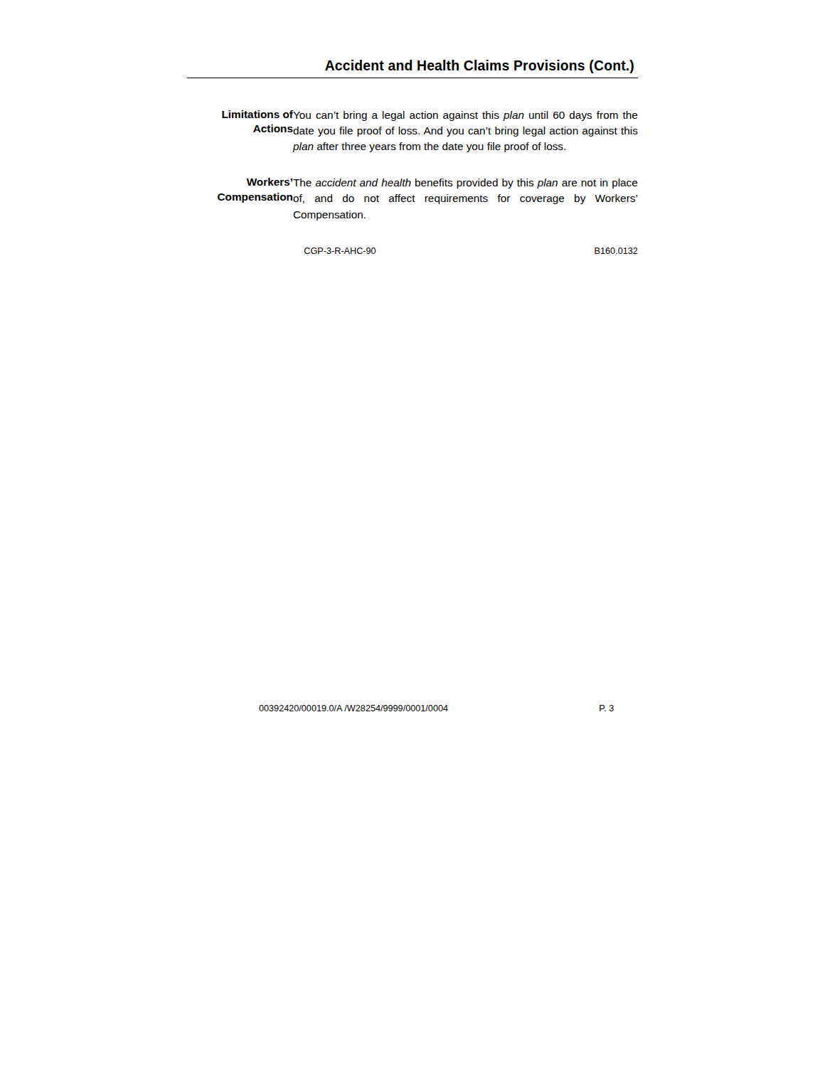Accident and Health Claims Provisions (Cont.)
| Limitations of Actions | You can’t bring a legal action against this plan until 60 days from the date you file proof of loss. And you can’t bring legal action against this plan after three years from the date you file proof of loss. |
| Workers’ Compensation | The accident and health benefits provided by this plan are not in place of, and do not affect requirements for coverage by Workers’ Compensation. |
CGP-3-R-AHC-90 B160.0132
00392420/00019.0/A /W28254/9999/0001/0004
P. 3